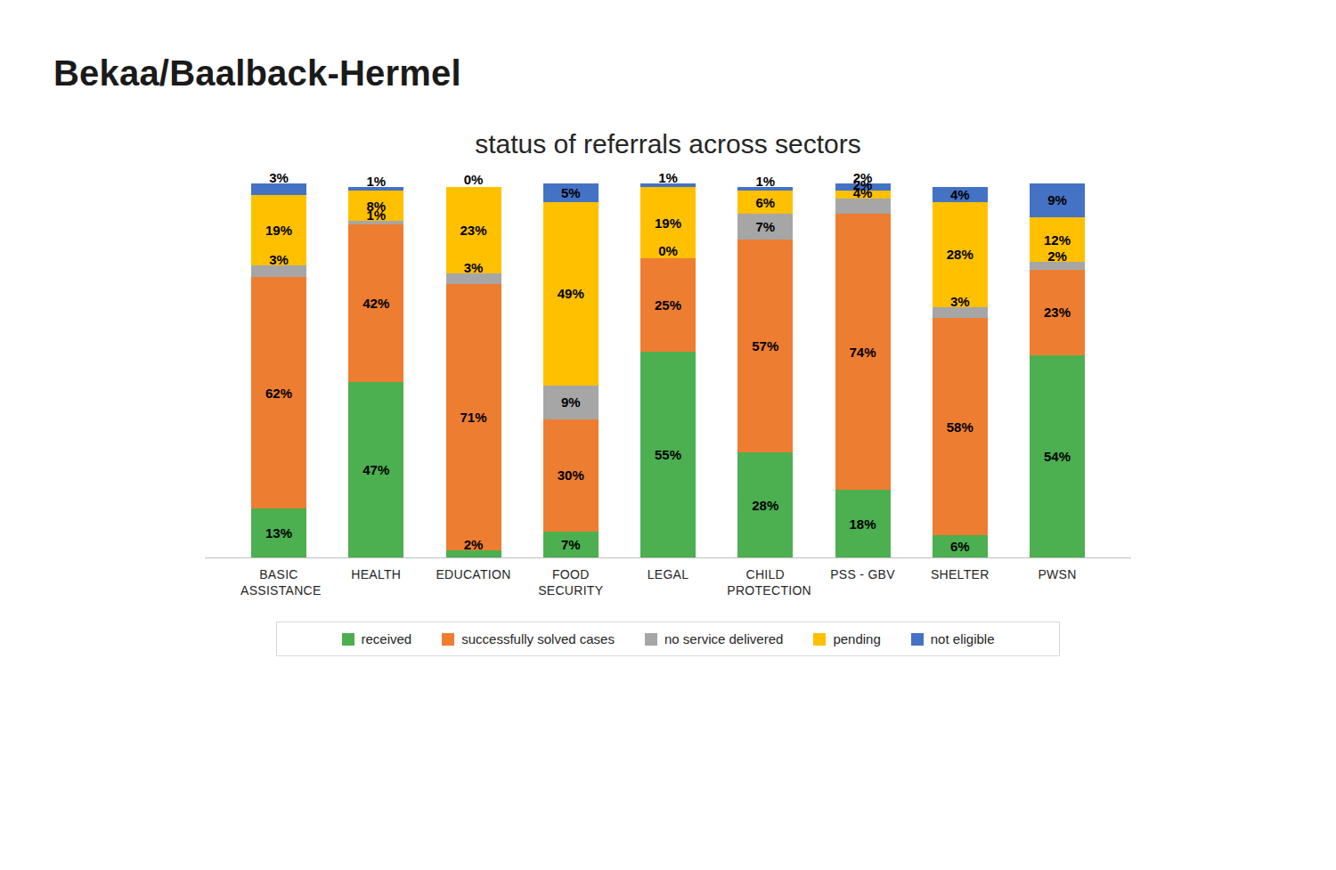Bekaa/Baalback-Hermel
status of referrals across sectors
3%
19%
3%
62%
13%
1%
8%
1%
42%
47%
0%
23%
3%
71%
2%
5%
49%
9%
30%
7%
1%
19%
0%
25%
55%
1%
6%
7%
57%
28%
2%
2%
4%
74%
18%
4%
28%
3%
58%
6%
9%
12%
2%
23%
54%
BASIC ASSISTANCE
HEALTH
EDUCATION
FOOD SECURITY
LEGAL
CHILD PROTECTION
PSS - GBV
SHELTER
PWSN
received
successfully solved cases
no service delivered
pending
not eligible
Status of referrals across sectors (percent)
| Sector | received | successfully solved cases | no service delivered | pending | not eligible |
| --- | --- | --- | --- | --- | --- |
| Basic Assistance | 13% | 62% | 3% | 19% | 3% |
| Health | 47% | 42% | 1% | 8% | 1% |
| Education | 2% | 71% | 3% | 23% | 0% |
| Food Security | 7% | 30% | 9% | 49% | 5% |
| Legal | 55% | 25% | 0% | 19% | 1% |
| Child Protection | 28% | 57% | 7% | 6% | 1% |
| PSS - GBV | 18% | 74% | 4% | 2% | 2% |
| Shelter | 6% | 58% | 3% | 28% | 4% |
| PWSN | 54% | 23% | 2% | 12% | 9% |